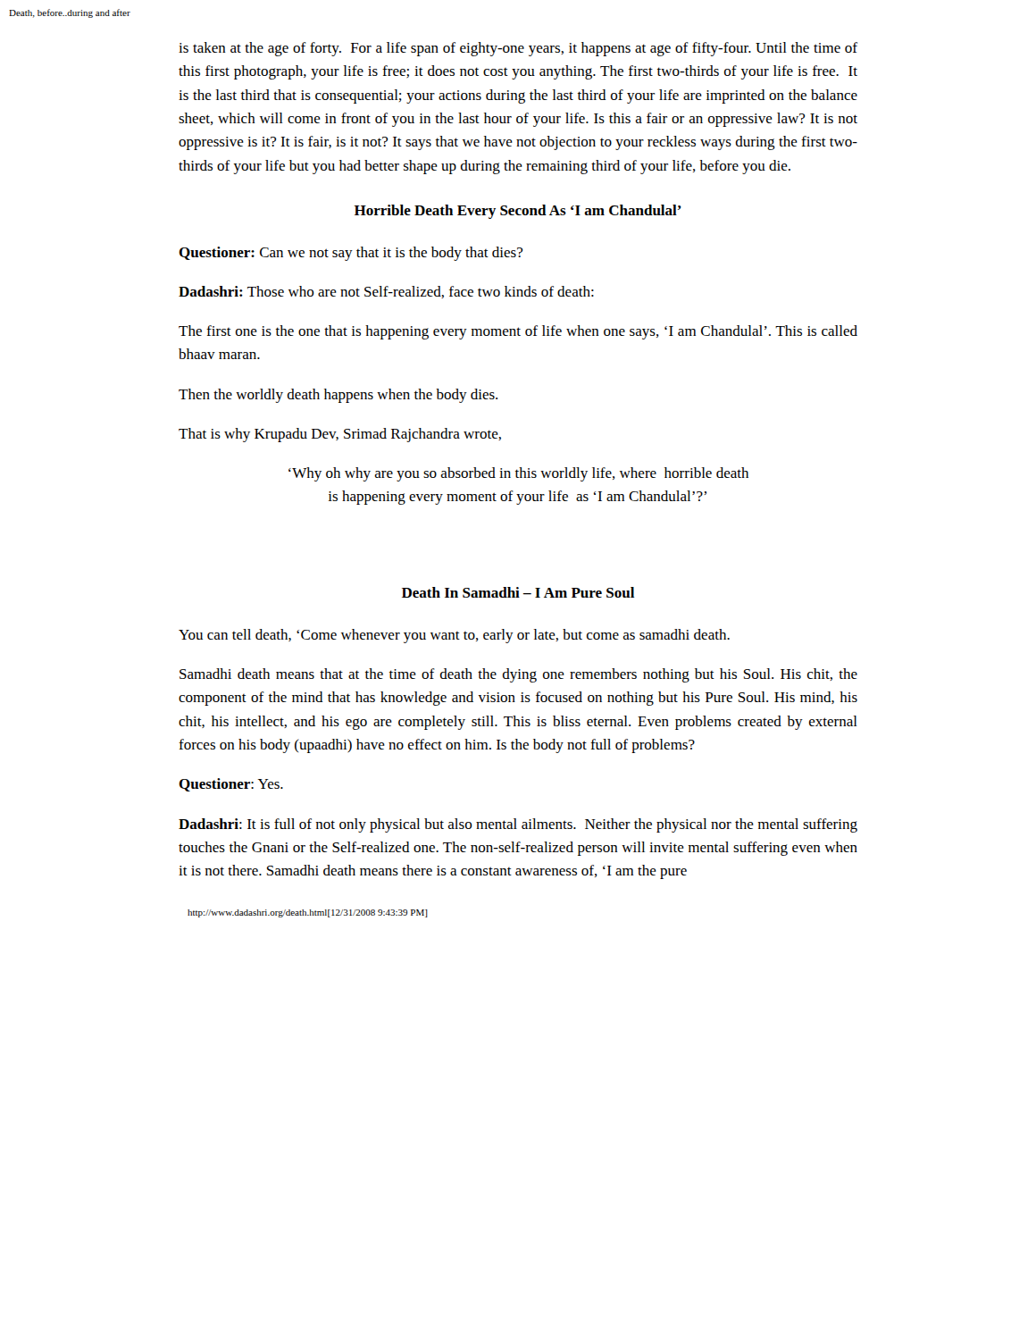Death, before..during and after
is taken at the age of forty. For a life span of eighty-one years, it happens at age of fifty-four. Until the time of this first photograph, your life is free; it does not cost you anything. The first two-thirds of your life is free. It is the last third that is consequential; your actions during the last third of your life are imprinted on the balance sheet, which will come in front of you in the last hour of your life. Is this a fair or an oppressive law? It is not oppressive is it? It is fair, is it not? It says that we have not objection to your reckless ways during the first two-thirds of your life but you had better shape up during the remaining third of your life, before you die.
Horrible Death Every Second As ‘I am Chandulal’
Questioner: Can we not say that it is the body that dies?
Dadashri: Those who are not Self-realized, face two kinds of death:
The first one is the one that is happening every moment of life when one says, ‘I am Chandulal’. This is called bhaav maran.
Then the worldly death happens when the body dies.
That is why Krupadu Dev, Srimad Rajchandra wrote,
‘Why oh why are you so absorbed in this worldly life, where horrible death is happening every moment of your life as ‘I am Chandulal’?’
Death In Samadhi – I Am Pure Soul
You can tell death, ‘Come whenever you want to, early or late, but come as samadhi death.
Samadhi death means that at the time of death the dying one remembers nothing but his Soul. His chit, the component of the mind that has knowledge and vision is focused on nothing but his Pure Soul. His mind, his chit, his intellect, and his ego are completely still. This is bliss eternal. Even problems created by external forces on his body (upaadhi) have no effect on him. Is the body not full of problems?
Questioner: Yes.
Dadashri: It is full of not only physical but also mental ailments. Neither the physical nor the mental suffering touches the Gnani or the Self-realized one. The non-self-realized person will invite mental suffering even when it is not there. Samadhi death means there is a constant awareness of, ‘I am the pure
http://www.dadashri.org/death.html[12/31/2008 9:43:39 PM]